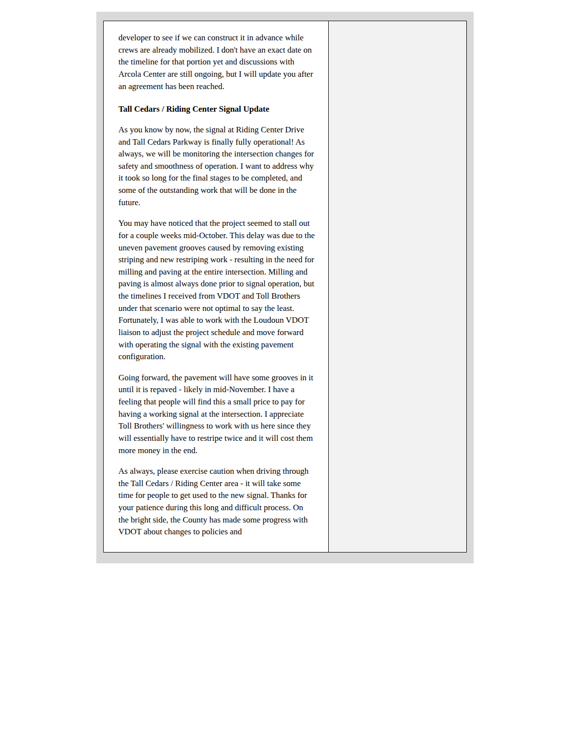developer to see if we can construct it in advance while crews are already mobilized. I don't have an exact date on the timeline for that portion yet and discussions with Arcola Center are still ongoing, but I will update you after an agreement has been reached.
Tall Cedars / Riding Center Signal Update
As you know by now, the signal at Riding Center Drive and Tall Cedars Parkway is finally fully operational! As always, we will be monitoring the intersection changes for safety and smoothness of operation. I want to address why it took so long for the final stages to be completed, and some of the outstanding work that will be done in the future.
You may have noticed that the project seemed to stall out for a couple weeks mid-October. This delay was due to the uneven pavement grooves caused by removing existing striping and new restriping work - resulting in the need for milling and paving at the entire intersection. Milling and paving is almost always done prior to signal operation, but the timelines I received from VDOT and Toll Brothers under that scenario were not optimal to say the least. Fortunately, I was able to work with the Loudoun VDOT liaison to adjust the project schedule and move forward with operating the signal with the existing pavement configuration.
Going forward, the pavement will have some grooves in it until it is repaved - likely in mid-November. I have a feeling that people will find this a small price to pay for having a working signal at the intersection. I appreciate Toll Brothers' willingness to work with us here since they will essentially have to restripe twice and it will cost them more money in the end.
As always, please exercise caution when driving through the Tall Cedars / Riding Center area - it will take some time for people to get used to the new signal. Thanks for your patience during this long and difficult process. On the bright side, the County has made some progress with VDOT about changes to policies and